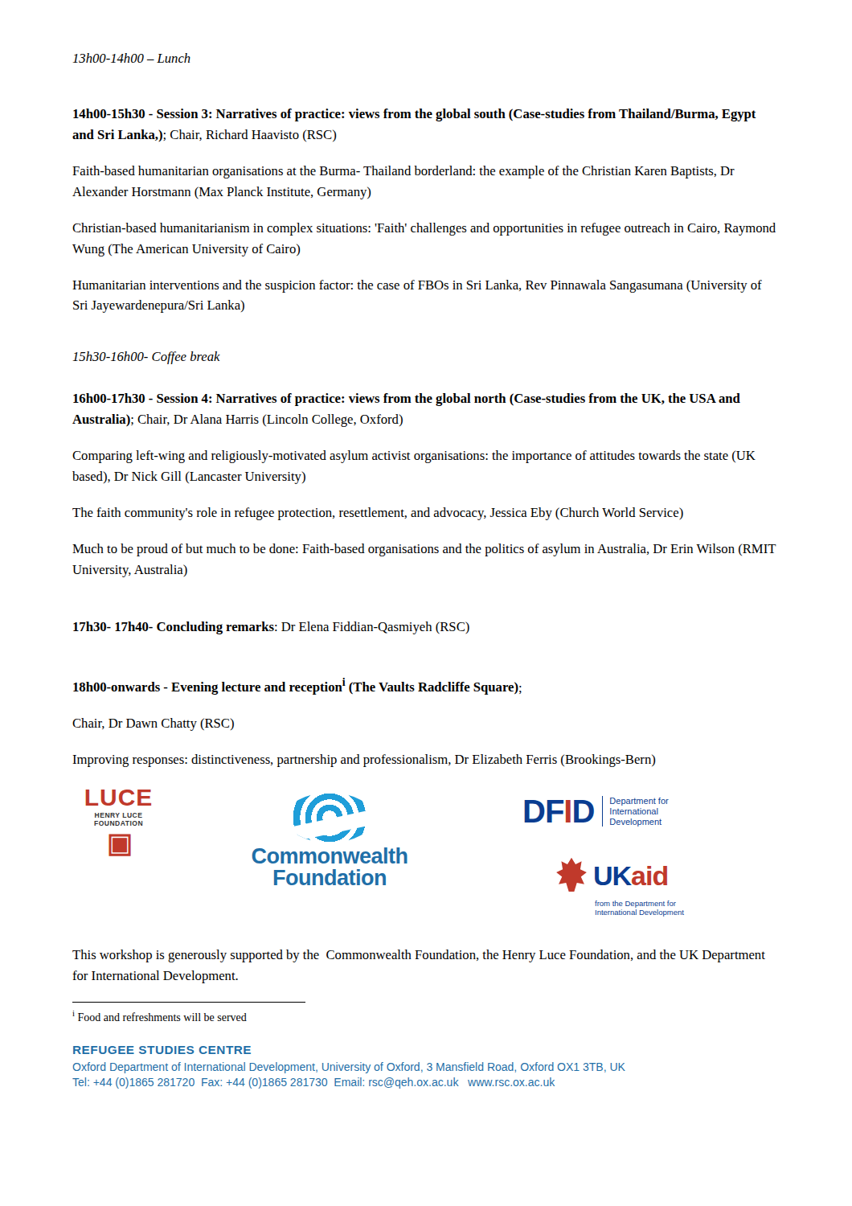13h00-14h00 – Lunch
14h00-15h30 - Session 3: Narratives of practice: views from the global south (Case-studies from Thailand/Burma, Egypt and Sri Lanka,); Chair, Richard Haavisto (RSC)
Faith-based humanitarian organisations at the Burma- Thailand borderland: the example of the Christian Karen Baptists, Dr Alexander Horstmann (Max Planck Institute, Germany)
Christian-based humanitarianism in complex situations: 'Faith' challenges and opportunities in refugee outreach in Cairo, Raymond Wung (The American University of Cairo)
Humanitarian interventions and the suspicion factor: the case of FBOs in Sri Lanka, Rev Pinnawala Sangasumana (University of Sri Jayewardenepura/Sri Lanka)
15h30-16h00- Coffee break
16h00-17h30 - Session 4: Narratives of practice: views from the global north (Case-studies from the UK, the USA and Australia); Chair, Dr Alana Harris (Lincoln College, Oxford)
Comparing left-wing and religiously-motivated asylum activist organisations: the importance of attitudes towards the state (UK based), Dr Nick Gill (Lancaster University)
The faith community's role in refugee protection, resettlement, and advocacy, Jessica Eby (Church World Service)
Much to be proud of but much to be done: Faith-based organisations and the politics of asylum in Australia, Dr Erin Wilson (RMIT University, Australia)
17h30- 17h40- Concluding remarks: Dr Elena Fiddian-Qasmiyeh (RSC)
18h00-onwards - Evening lecture and receptioni (The Vaults Radcliffe Square);
Chair, Dr Dawn Chatty (RSC)
Improving responses: distinctiveness, partnership and professionalism, Dr Elizabeth Ferris (Brookings-Bern)
LUCE
HENRY LUCE
FOUNDATION
▣
Commonwealth
Foundation
DFID
Department for
International
Development
UKaid
from the Department for
International Development
This workshop is generously supported by the Commonwealth Foundation, the Henry Luce Foundation, and the UK Department for International Development.
i Food and refreshments will be served
REFUGEE STUDIES CENTRE
Oxford Department of International Development, University of Oxford, 3 Mansfield Road, Oxford OX1 3TB, UK
Tel: +44 (0)1865 281720 Fax: +44 (0)1865 281730 Email: rsc@qeh.ox.ac.uk www.rsc.ox.ac.uk